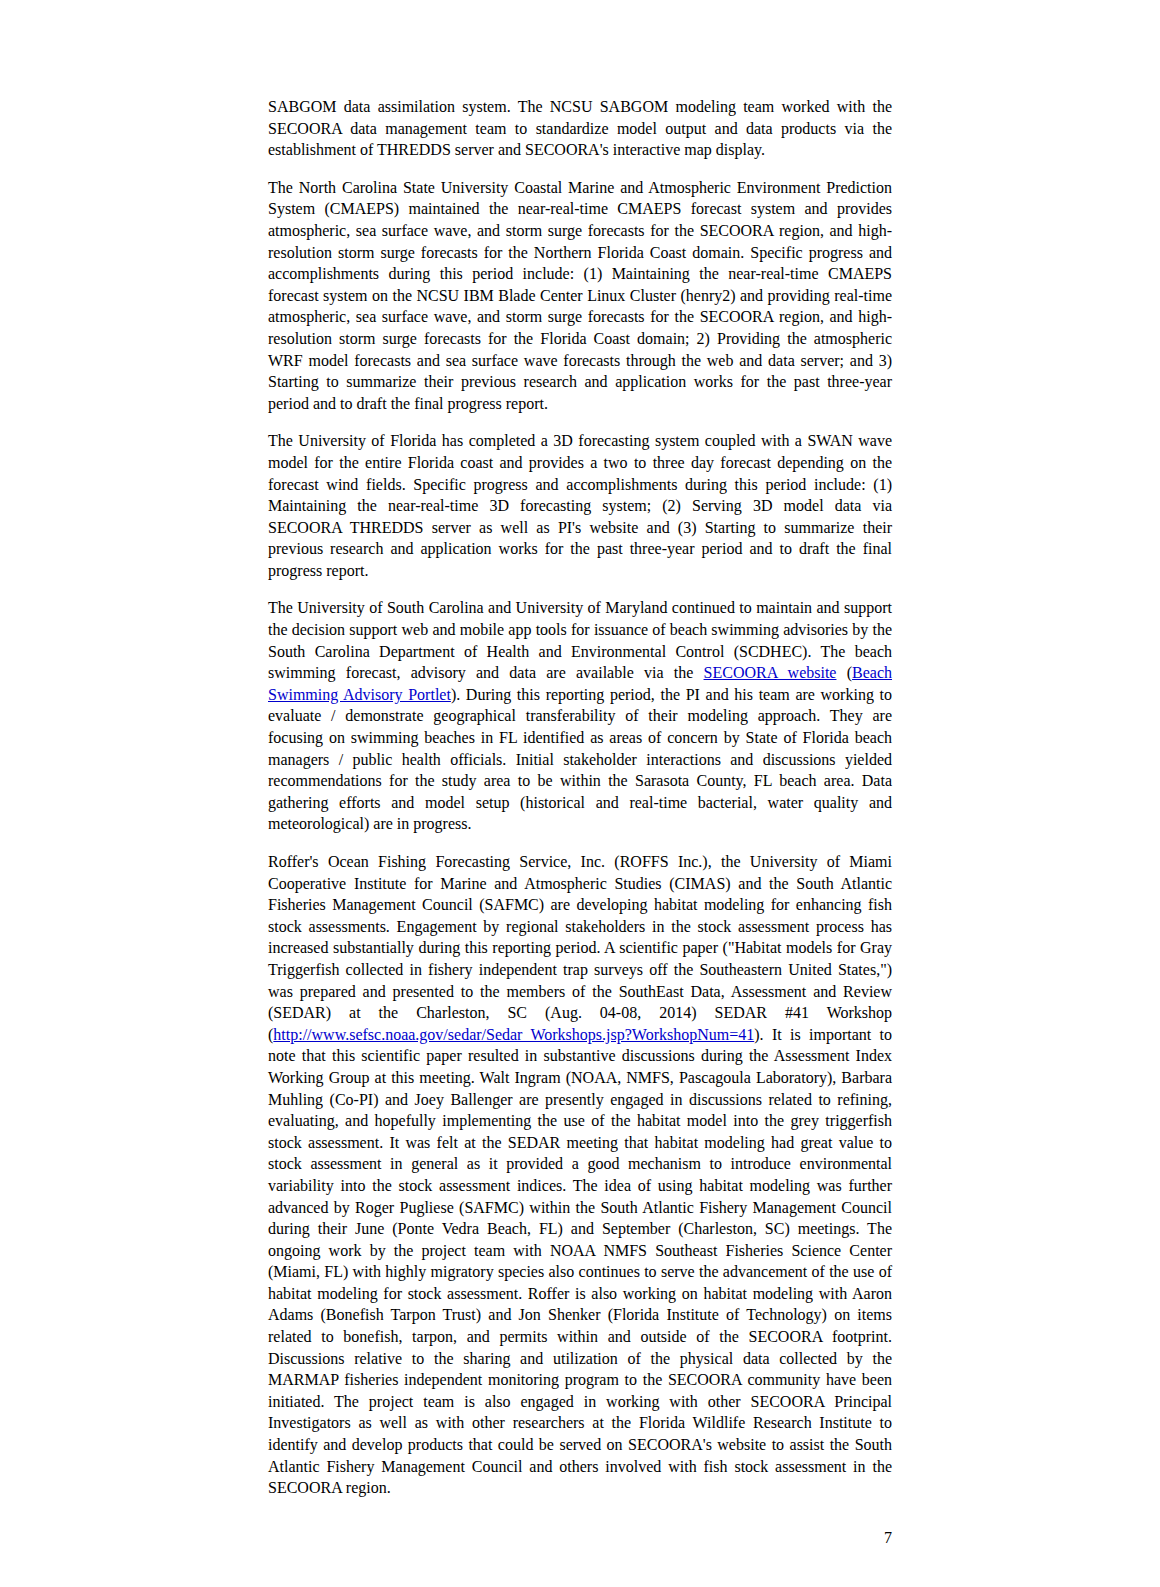SABGOM data assimilation system. The NCSU SABGOM modeling team worked with the SECOORA data management team to standardize model output and data products via the establishment of THREDDS server and SECOORA's interactive map display.
The North Carolina State University Coastal Marine and Atmospheric Environment Prediction System (CMAEPS) maintained the near-real-time CMAEPS forecast system and provides atmospheric, sea surface wave, and storm surge forecasts for the SECOORA region, and high-resolution storm surge forecasts for the Northern Florida Coast domain. Specific progress and accomplishments during this period include: (1) Maintaining the near-real-time CMAEPS forecast system on the NCSU IBM Blade Center Linux Cluster (henry2) and providing real-time atmospheric, sea surface wave, and storm surge forecasts for the SECOORA region, and high-resolution storm surge forecasts for the Florida Coast domain; 2) Providing the atmospheric WRF model forecasts and sea surface wave forecasts through the web and data server; and 3) Starting to summarize their previous research and application works for the past three-year period and to draft the final progress report.
The University of Florida has completed a 3D forecasting system coupled with a SWAN wave model for the entire Florida coast and provides a two to three day forecast depending on the forecast wind fields. Specific progress and accomplishments during this period include: (1) Maintaining the near-real-time 3D forecasting system; (2) Serving 3D model data via SECOORA THREDDS server as well as PI's website and (3) Starting to summarize their previous research and application works for the past three-year period and to draft the final progress report.
The University of South Carolina and University of Maryland continued to maintain and support the decision support web and mobile app tools for issuance of beach swimming advisories by the South Carolina Department of Health and Environmental Control (SCDHEC). The beach swimming forecast, advisory and data are available via the SECOORA website (Beach Swimming Advisory Portlet). During this reporting period, the PI and his team are working to evaluate / demonstrate geographical transferability of their modeling approach. They are focusing on swimming beaches in FL identified as areas of concern by State of Florida beach managers / public health officials. Initial stakeholder interactions and discussions yielded recommendations for the study area to be within the Sarasota County, FL beach area. Data gathering efforts and model setup (historical and real-time bacterial, water quality and meteorological) are in progress.
Roffer's Ocean Fishing Forecasting Service, Inc. (ROFFS Inc.), the University of Miami Cooperative Institute for Marine and Atmospheric Studies (CIMAS) and the South Atlantic Fisheries Management Council (SAFMC) are developing habitat modeling for enhancing fish stock assessments. Engagement by regional stakeholders in the stock assessment process has increased substantially during this reporting period. A scientific paper ("Habitat models for Gray Triggerfish collected in fishery independent trap surveys off the Southeastern United States,") was prepared and presented to the members of the SouthEast Data, Assessment and Review (SEDAR) at the Charleston, SC (Aug. 04-08, 2014) SEDAR #41 Workshop (http://www.sefsc.noaa.gov/sedar/Sedar_Workshops.jsp?WorkshopNum=41). It is important to note that this scientific paper resulted in substantive discussions during the Assessment Index Working Group at this meeting. Walt Ingram (NOAA, NMFS, Pascagoula Laboratory), Barbara Muhling (Co-PI) and Joey Ballenger are presently engaged in discussions related to refining, evaluating, and hopefully implementing the use of the habitat model into the grey triggerfish stock assessment. It was felt at the SEDAR meeting that habitat modeling had great value to stock assessment in general as it provided a good mechanism to introduce environmental variability into the stock assessment indices. The idea of using habitat modeling was further advanced by Roger Pugliese (SAFMC) within the South Atlantic Fishery Management Council during their June (Ponte Vedra Beach, FL) and September (Charleston, SC) meetings. The ongoing work by the project team with NOAA NMFS Southeast Fisheries Science Center (Miami, FL) with highly migratory species also continues to serve the advancement of the use of habitat modeling for stock assessment. Roffer is also working on habitat modeling with Aaron Adams (Bonefish Tarpon Trust) and Jon Shenker (Florida Institute of Technology) on items related to bonefish, tarpon, and permits within and outside of the SECOORA footprint. Discussions relative to the sharing and utilization of the physical data collected by the MARMAP fisheries independent monitoring program to the SECOORA community have been initiated. The project team is also engaged in working with other SECOORA Principal Investigators as well as with other researchers at the Florida Wildlife Research Institute to identify and develop products that could be served on SECOORA's website to assist the South Atlantic Fishery Management Council and others involved with fish stock assessment in the SECOORA region.
7